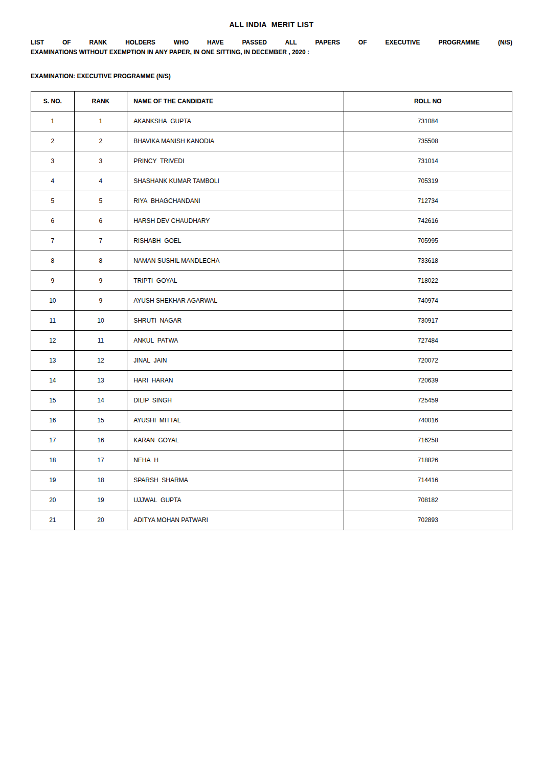ALL INDIA MERIT LIST
LIST OF RANK HOLDERS WHO HAVE PASSED ALL PAPERS OF EXECUTIVE PROGRAMME (N/S) EXAMINATIONS WITHOUT EXEMPTION IN ANY PAPER, IN ONE SITTING, IN DECEMBER , 2020 :
EXAMINATION: EXECUTIVE PROGRAMME (N/S)
| S. NO. | RANK | NAME OF THE CANDIDATE | ROLL NO |
| --- | --- | --- | --- |
| 1 | 1 | AKANKSHA GUPTA | 731084 |
| 2 | 2 | BHAVIKA MANISH KANODIA | 735508 |
| 3 | 3 | PRINCY TRIVEDI | 731014 |
| 4 | 4 | SHASHANK KUMAR TAMBOLI | 705319 |
| 5 | 5 | RIYA BHAGCHANDANI | 712734 |
| 6 | 6 | HARSH DEV CHAUDHARY | 742616 |
| 7 | 7 | RISHABH GOEL | 705995 |
| 8 | 8 | NAMAN SUSHIL MANDLECHA | 733618 |
| 9 | 9 | TRIPTI GOYAL | 718022 |
| 10 | 9 | AYUSH SHEKHAR AGARWAL | 740974 |
| 11 | 10 | SHRUTI NAGAR | 730917 |
| 12 | 11 | ANKUL PATWA | 727484 |
| 13 | 12 | JINAL JAIN | 720072 |
| 14 | 13 | HARI HARAN | 720639 |
| 15 | 14 | DILIP SINGH | 725459 |
| 16 | 15 | AYUSHI MITTAL | 740016 |
| 17 | 16 | KARAN GOYAL | 716258 |
| 18 | 17 | NEHA H | 718826 |
| 19 | 18 | SPARSH SHARMA | 714416 |
| 20 | 19 | UJJWAL GUPTA | 708182 |
| 21 | 20 | ADITYA MOHAN PATWARI | 702893 |